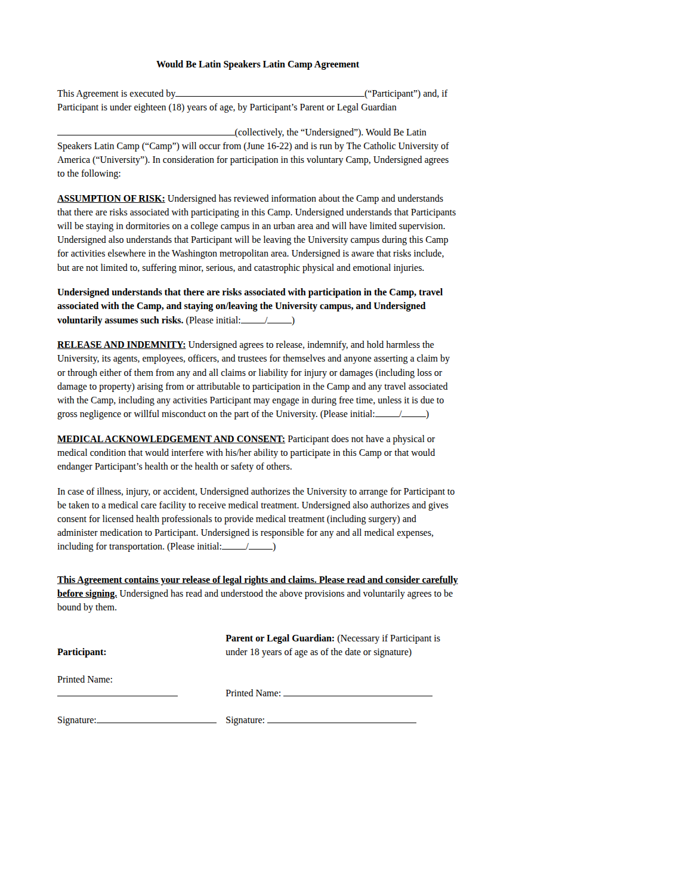Would Be Latin Speakers Latin Camp Agreement
This Agreement is executed by (“Participant”) and, if Participant is under eighteen (18) years of age, by Participant’s Parent or Legal Guardian
(collectively, the “Undersigned”). Would Be Latin Speakers Latin Camp (“Camp”) will occur from (June 16-22) and is run by The Catholic University of America (“University”). In consideration for participation in this voluntary Camp, Undersigned agrees to the following:
ASSUMPTION OF RISK: Undersigned has reviewed information about the Camp and understands that there are risks associated with participating in this Camp. Undersigned understands that Participants will be staying in dormitories on a college campus in an urban area and will have limited supervision. Undersigned also understands that Participant will be leaving the University campus during this Camp for activities elsewhere in the Washington metropolitan area. Undersigned is aware that risks include, but are not limited to, suffering minor, serious, and catastrophic physical and emotional injuries.
Undersigned understands that there are risks associated with participation in the Camp, travel associated with the Camp, and staying on/leaving the University campus, and Undersigned voluntarily assumes such risks. (Please initial: / )
RELEASE AND INDEMNITY: Undersigned agrees to release, indemnify, and hold harmless the University, its agents, employees, officers, and trustees for themselves and anyone asserting a claim by or through either of them from any and all claims or liability for injury or damages (including loss or damage to property) arising from or attributable to participation in the Camp and any travel associated with the Camp, including any activities Participant may engage in during free time, unless it is due to gross negligence or willful misconduct on the part of the University. (Please initial: / )
MEDICAL ACKNOWLEDGEMENT AND CONSENT: Participant does not have a physical or medical condition that would interfere with his/her ability to participate in this Camp or that would endanger Participant’s health or the health or safety of others.
In case of illness, injury, or accident, Undersigned authorizes the University to arrange for Participant to be taken to a medical care facility to receive medical treatment. Undersigned also authorizes and gives consent for licensed health professionals to provide medical treatment (including surgery) and administer medication to Participant. Undersigned is responsible for any and all medical expenses, including for transportation. (Please initial: / )
This Agreement contains your release of legal rights and claims. Please read and consider carefully before signing. Undersigned has read and understood the above provisions and voluntarily agrees to be bound by them.
| Participant: | Parent or Legal Guardian: (Necessary if Participant is under 18 years of age as of the date or signature) |
| Printed Name: | Printed Name: |
| Signature: | Signature: |